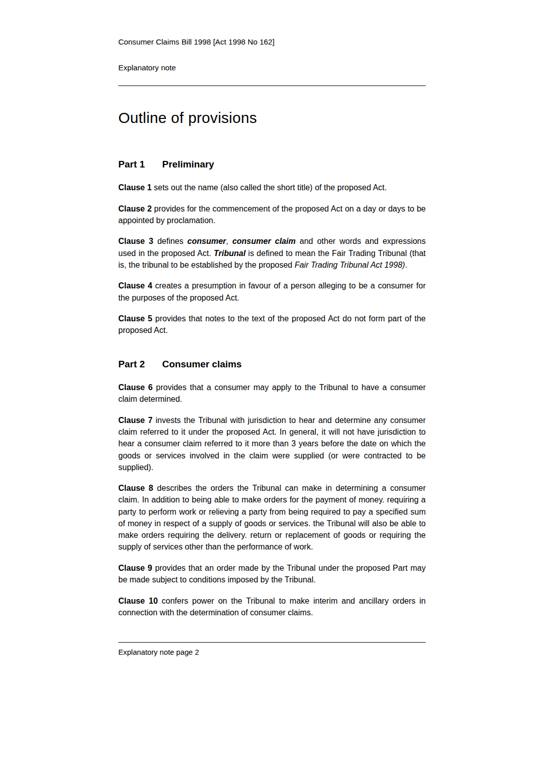Consumer Claims Bill 1998 [Act 1998 No 162]
Explanatory note
Outline of provisions
Part 1 Preliminary
Clause 1 sets out the name (also called the short title) of the proposed Act.
Clause 2 provides for the commencement of the proposed Act on a day or days to be appointed by proclamation.
Clause 3 defines consumer, consumer claim and other words and expressions used in the proposed Act. Tribunal is defined to mean the Fair Trading Tribunal (that is, the tribunal to be established by the proposed Fair Trading Tribunal Act 1998).
Clause 4 creates a presumption in favour of a person alleging to be a consumer for the purposes of the proposed Act.
Clause 5 provides that notes to the text of the proposed Act do not form part of the proposed Act.
Part 2 Consumer claims
Clause 6 provides that a consumer may apply to the Tribunal to have a consumer claim determined.
Clause 7 invests the Tribunal with jurisdiction to hear and determine any consumer claim referred to it under the proposed Act. In general, it will not have jurisdiction to hear a consumer claim referred to it more than 3 years before the date on which the goods or services involved in the claim were supplied (or were contracted to be supplied).
Clause 8 describes the orders the Tribunal can make in determining a consumer claim. In addition to being able to make orders for the payment of money. requiring a party to perform work or relieving a party from being required to pay a specified sum of money in respect of a supply of goods or services. the Tribunal will also be able to make orders requiring the delivery. return or replacement of goods or requiring the supply of services other than the performance of work.
Clause 9 provides that an order made by the Tribunal under the proposed Part may be made subject to conditions imposed by the Tribunal.
Clause 10 confers power on the Tribunal to make interim and ancillary orders in connection with the determination of consumer claims.
Explanatory note page 2